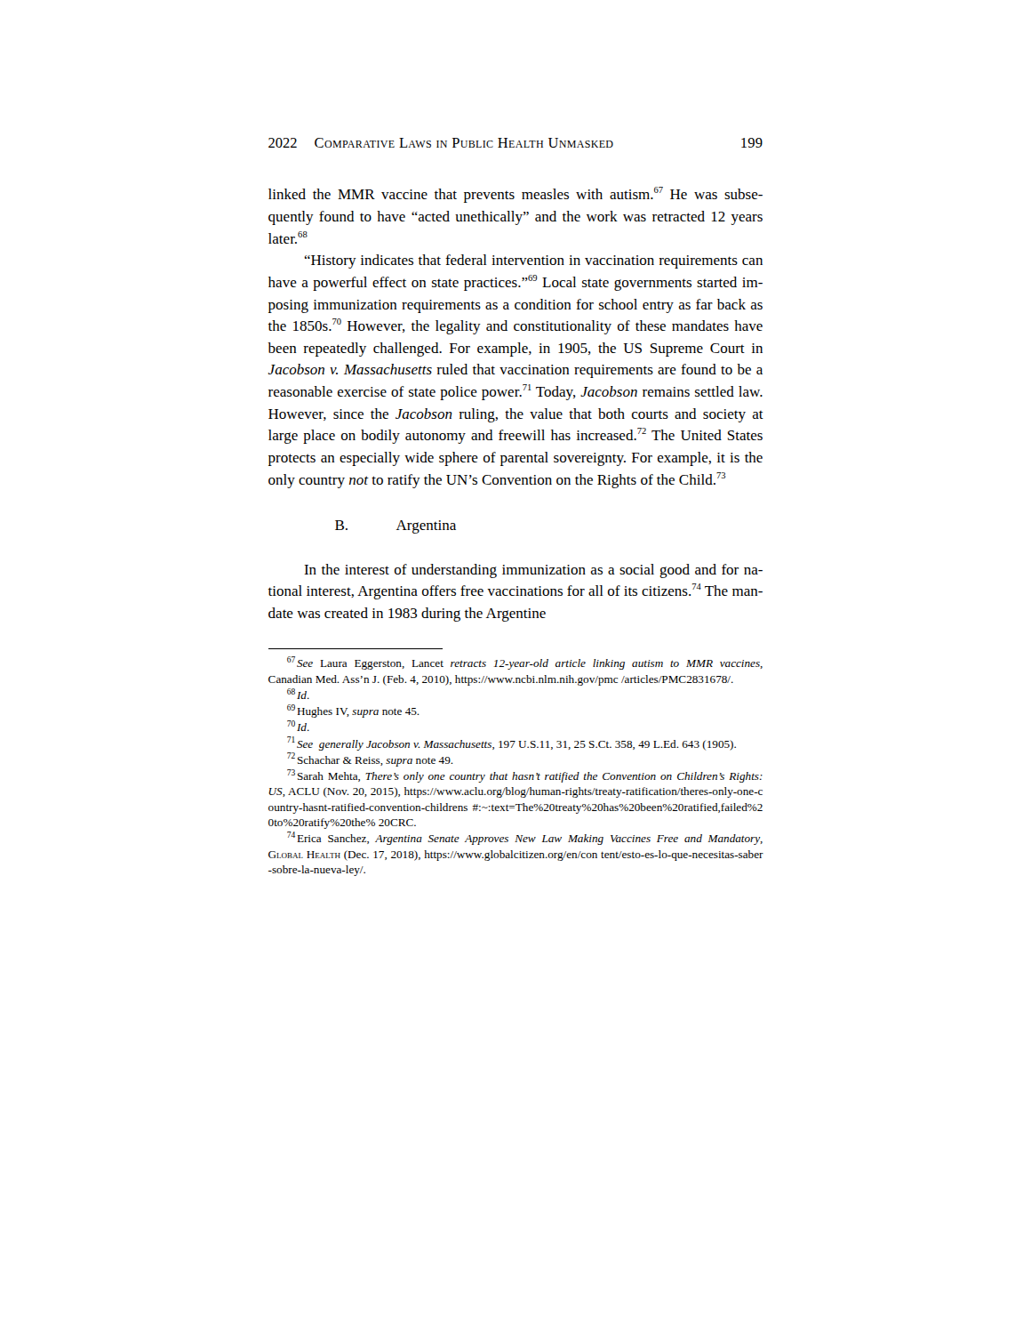2022 Comparative Laws in Public Health Unmasked 199
linked the MMR vaccine that prevents measles with autism.67 He was subsequently found to have “acted unethically” and the work was retracted 12 years later.68
“History indicates that federal intervention in vaccination requirements can have a powerful effect on state practices.”69 Local state governments started imposing immunization requirements as a condition for school entry as far back as the 1850s.70 However, the legality and constitutionality of these mandates have been repeatedly challenged. For example, in 1905, the US Supreme Court in Jacobson v. Massachusetts ruled that vaccination requirements are found to be a reasonable exercise of state police power.71 Today, Jacobson remains settled law. However, since the Jacobson ruling, the value that both courts and society at large place on bodily autonomy and freewill has increased.72 The United States protects an especially wide sphere of parental sovereignty. For example, it is the only country not to ratify the UN’s Convention on the Rights of the Child.73
B. Argentina
In the interest of understanding immunization as a social good and for national interest, Argentina offers free vaccinations for all of its citizens.74 The mandate was created in 1983 during the Argentine
67See Laura Eggerston, Lancet retracts 12-year-old article linking autism to MMR vaccines, Canadian Med. Ass’n J. (Feb. 4, 2010), https://www.ncbi.nlm.nih.gov/pmc /articles/PMC2831678/.
68Id.
69Hughes IV, supra note 45.
70Id.
71See generally Jacobson v. Massachusetts, 197 U.S.11, 31, 25 S.Ct. 358, 49 L.Ed. 643 (1905).
72Schachar & Reiss, supra note 49.
73Sarah Mehta, There’s only one country that hasn’t ratified the Convention on Children’s Rights: US, ACLU (Nov. 20, 2015), https://www.aclu.org/blog/human-rights/treaty-ratification/theres-only-one-country-hasnt-ratified-convention-childrens #:~:text=The%20treaty%20has%20been%20ratified,failed%20to%20ratify%20the% 20CRC.
74Erica Sanchez, Argentina Senate Approves New Law Making Vaccines Free and Mandatory, Global Health (Dec. 17, 2018), https://www.globalcitizen.org/en/con tent/esto-es-lo-que-necesitas-saber-sobre-la-nueva-ley/.